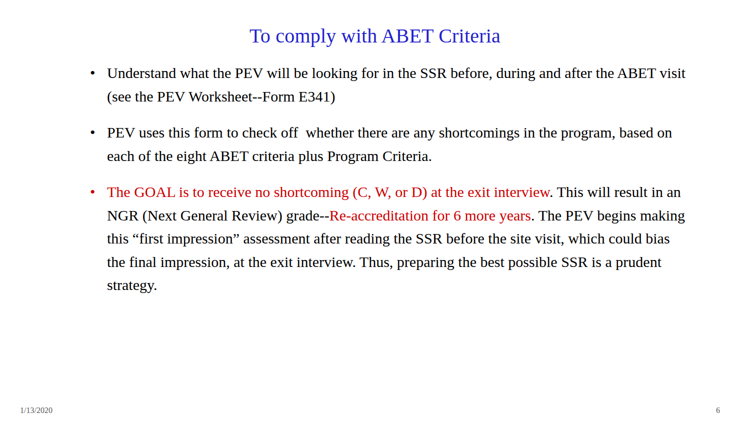To comply with ABET Criteria
Understand what the PEV will be looking for in the SSR before, during and after the ABET visit (see the PEV Worksheet--Form E341)
PEV uses this form to check off whether there are any shortcomings in the program, based on each of the eight ABET criteria plus Program Criteria.
The GOAL is to receive no shortcoming (C, W, or D) at the exit interview. This will result in an NGR (Next General Review) grade--Re-accreditation for 6 more years. The PEV begins making this “first impression” assessment after reading the SSR before the site visit, which could bias the final impression, at the exit interview. Thus, preparing the best possible SSR is a prudent strategy.
1/13/2020 6